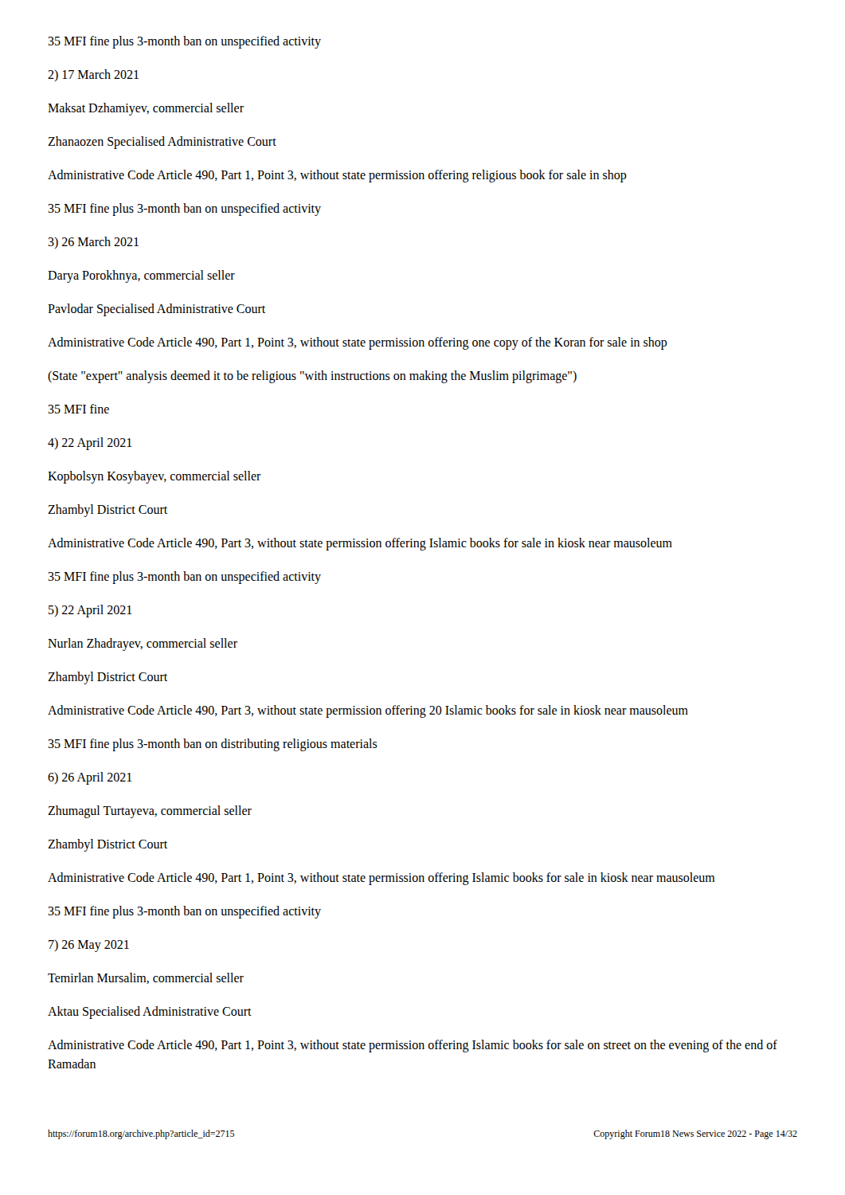35 MFI fine plus 3-month ban on unspecified activity
2) 17 March 2021
Maksat Dzhamiyev, commercial seller
Zhanaozen Specialised Administrative Court
Administrative Code Article 490, Part 1, Point 3, without state permission offering religious book for sale in shop
35 MFI fine plus 3-month ban on unspecified activity
3) 26 March 2021
Darya Porokhnya, commercial seller
Pavlodar Specialised Administrative Court
Administrative Code Article 490, Part 1, Point 3, without state permission offering one copy of the Koran for sale in shop
(State "expert" analysis deemed it to be religious "with instructions on making the Muslim pilgrimage")
35 MFI fine
4) 22 April 2021
Kopbolsyn Kosybayev, commercial seller
Zhambyl District Court
Administrative Code Article 490, Part 3, without state permission offering Islamic books for sale in kiosk near mausoleum
35 MFI fine plus 3-month ban on unspecified activity
5) 22 April 2021
Nurlan Zhadrayev, commercial seller
Zhambyl District Court
Administrative Code Article 490, Part 3, without state permission offering 20 Islamic books for sale in kiosk near mausoleum
35 MFI fine plus 3-month ban on distributing religious materials
6) 26 April 2021
Zhumagul Turtayeva, commercial seller
Zhambyl District Court
Administrative Code Article 490, Part 1, Point 3, without state permission offering Islamic books for sale in kiosk near mausoleum
35 MFI fine plus 3-month ban on unspecified activity
7) 26 May 2021
Temirlan Mursalim, commercial seller
Aktau Specialised Administrative Court
Administrative Code Article 490, Part 1, Point 3, without state permission offering Islamic books for sale on street on the evening of the end of Ramadan
https://forum18.org/archive.php?article_id=2715 Copyright Forum18 News Service 2022 - Page 14/32